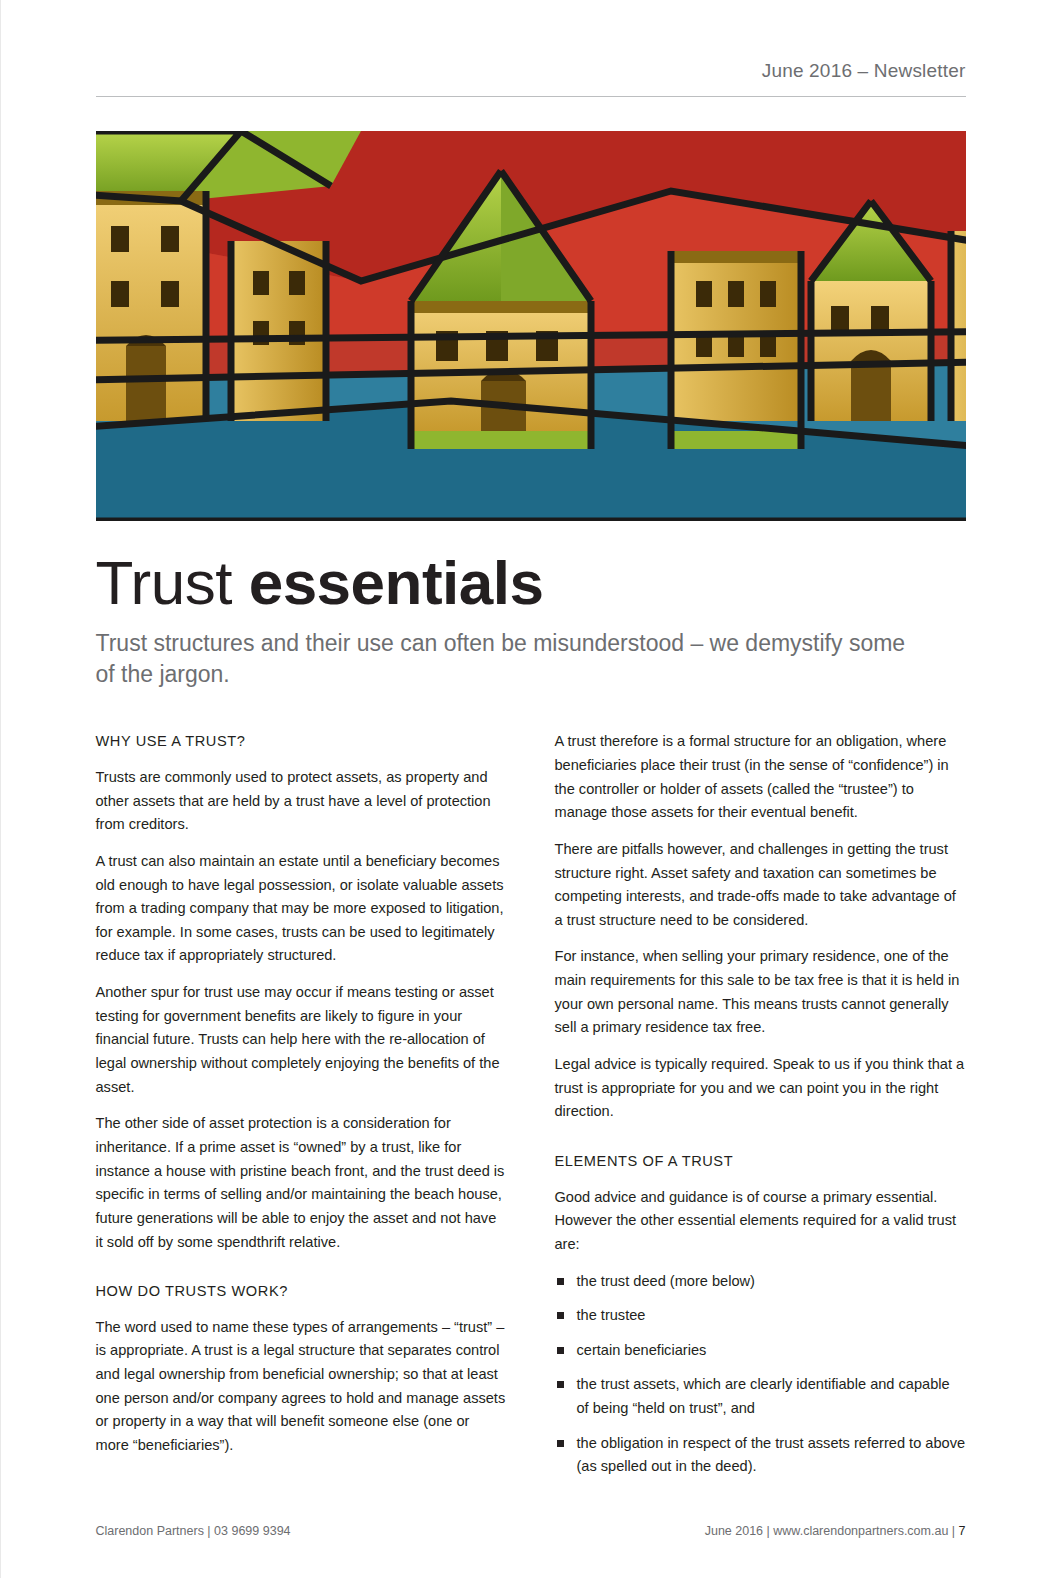June 2016 – Newsletter
Trust essentials
Trust structures and their use can often be misunderstood – we demystify some of the jargon.
Why use a trust?
Trusts are commonly used to protect assets, as property and other assets that are held by a trust have a level of protection from creditors.
A trust can also maintain an estate until a beneficiary becomes old enough to have legal possession, or isolate valuable assets from a trading company that may be more exposed to litigation, for example. In some cases, trusts can be used to legitimately reduce tax if appropriately structured.
Another spur for trust use may occur if means testing or asset testing for government benefits are likely to figure in your financial future. Trusts can help here with the re-allocation of legal ownership without completely enjoying the benefits of the asset.
The other side of asset protection is a consideration for inheritance. If a prime asset is “owned” by a trust, like for instance a house with pristine beach front, and the trust deed is specific in terms of selling and/or maintaining the beach house, future generations will be able to enjoy the asset and not have it sold off by some spendthrift relative.
How do trusts work?
The word used to name these types of arrangements – “trust” – is appropriate. A trust is a legal structure that separates control and legal ownership from beneficial ownership; so that at least one person and/or company agrees to hold and manage assets or property in a way that will benefit someone else (one or more “beneficiaries”).
A trust therefore is a formal structure for an obligation, where beneficiaries place their trust (in the sense of “confidence”) in the controller or holder of assets (called the “trustee”) to manage those assets for their eventual benefit.
There are pitfalls however, and challenges in getting the trust structure right. Asset safety and taxation can sometimes be competing interests, and trade-offs made to take advantage of a trust structure need to be considered.
For instance, when selling your primary residence, one of the main requirements for this sale to be tax free is that it is held in your own personal name. This means trusts cannot generally sell a primary residence tax free.
Legal advice is typically required. Speak to us if you think that a trust is appropriate for you and we can point you in the right direction.
Elements of a trust
Good advice and guidance is of course a primary essential. However the other essential elements required for a valid trust are:
the trust deed (more below)
the trustee
certain beneficiaries
the trust assets, which are clearly identifiable and capable of being “held on trust”, and
the obligation in respect of the trust assets referred to above (as spelled out in the deed).
Clarendon Partners | 03 9699 9394
June 2016 | www.clarendonpartners.com.au | 7